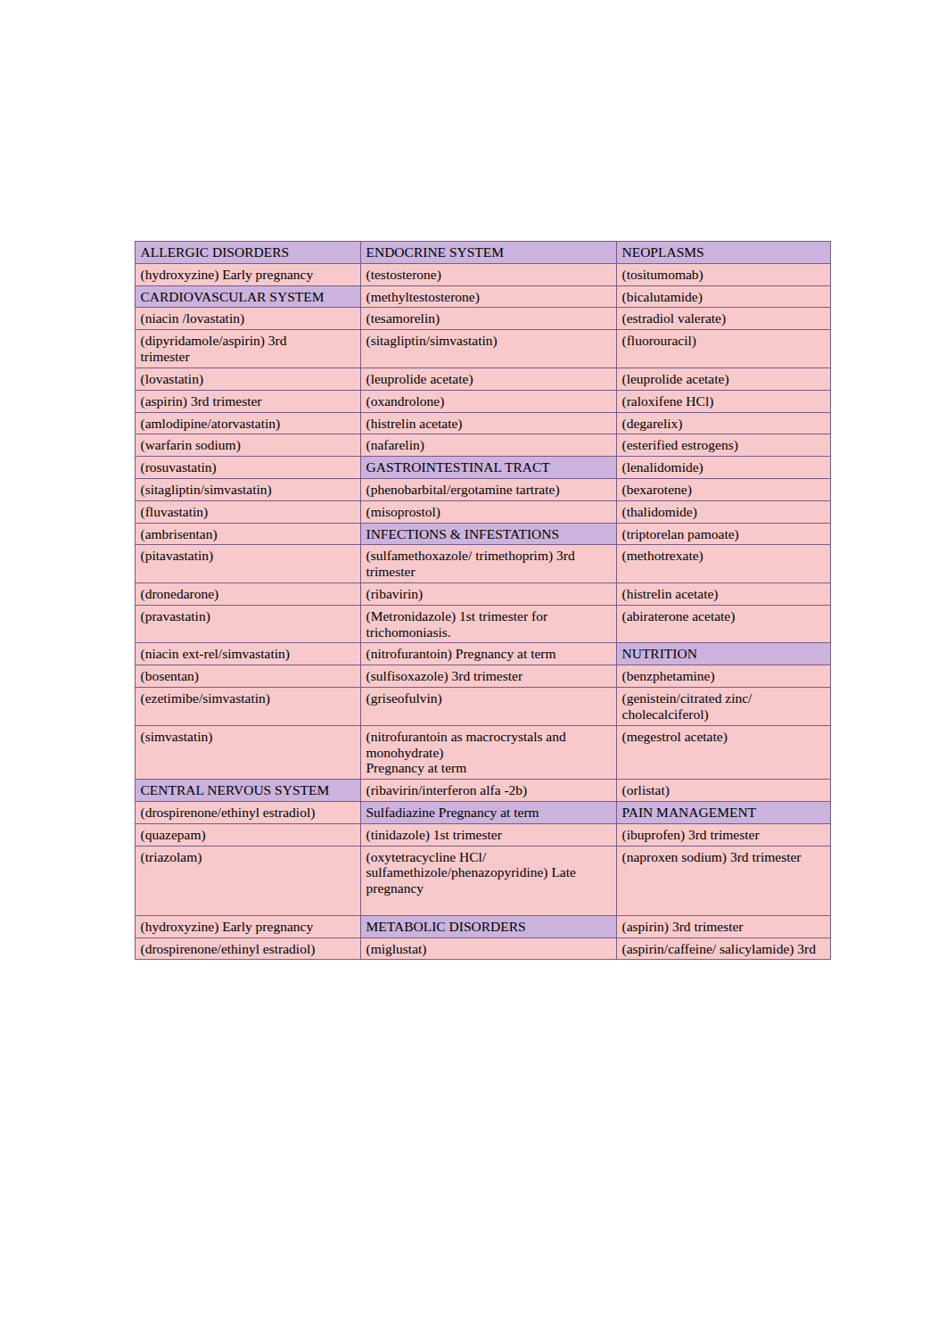| ALLERGIC DISORDERS | ENDOCRINE SYSTEM | NEOPLASMS |
| (hydroxyzine) Early pregnancy | (testosterone) | (tositumomab) |
| CARDIOVASCULAR SYSTEM | (methyltestosterone) | (bicalutamide) |
| (niacin /lovastatin) | (tesamorelin) | (estradiol valerate) |
| (dipyridamole/aspirin) 3rd trimester | (sitagliptin/simvastatin) | (fluorouracil) |
| (lovastatin) | (leuprolide acetate) | (leuprolide acetate) |
| (aspirin) 3rd trimester | (oxandrolone) | (raloxifene HCl) |
| (amlodipine/atorvastatin) | (histrelin acetate) | (degarelix) |
| (warfarin sodium) | (nafarelin) | (esterified estrogens) |
| (rosuvastatin) | GASTROINTESTINAL TRACT | (lenalidomide) |
| (sitagliptin/simvastatin) | (phenobarbital/ergotamine tartrate) | (bexarotene) |
| (fluvastatin) | (misoprostol) | (thalidomide) |
| (ambrisentan) | INFECTIONS & INFESTATIONS | (triptorelan pamoate) |
| (pitavastatin) | (sulfamethoxazole/ trimethoprim) 3rd trimester | (methotrexate) |
| (dronedarone) | (ribavirin) | (histrelin acetate) |
| (pravastatin) | (Metronidazole) 1st trimester for trichomoniasis. | (abiraterone acetate) |
| (niacin ext-rel/simvastatin) | (nitrofurantoin) Pregnancy at term | NUTRITION |
| (bosentan) | (sulfisoxazole) 3rd trimester | (benzphetamine) |
| (ezetimibe/simvastatin) | (griseofulvin) | (genistein/citrated zinc/ cholecalciferol) |
| (simvastatin) | (nitrofurantoin as macrocrystals and monohydrate) Pregnancy at term | (megestrol acetate) |
| CENTRAL NERVOUS SYSTEM | (ribavirin/interferon alfa -2b) | (orlistat) |
| (drospirenone/ethinyl estradiol) | Sulfadiazine Pregnancy at term | PAIN MANAGEMENT |
| (quazepam) | (tinidazole) 1st trimester | (ibuprofen) 3rd trimester |
| (triazolam) | (oxytetracycline HCl/ sulfamethizole/phenazopyridine) Late pregnancy | (naproxen sodium) 3rd trimester |
| (hydroxyzine) Early pregnancy | METABOLIC DISORDERS | (aspirin) 3rd trimester |
| (drospirenone/ethinyl estradiol) | (miglustat) | (aspirin/caffeine/ salicylamide) 3rd |